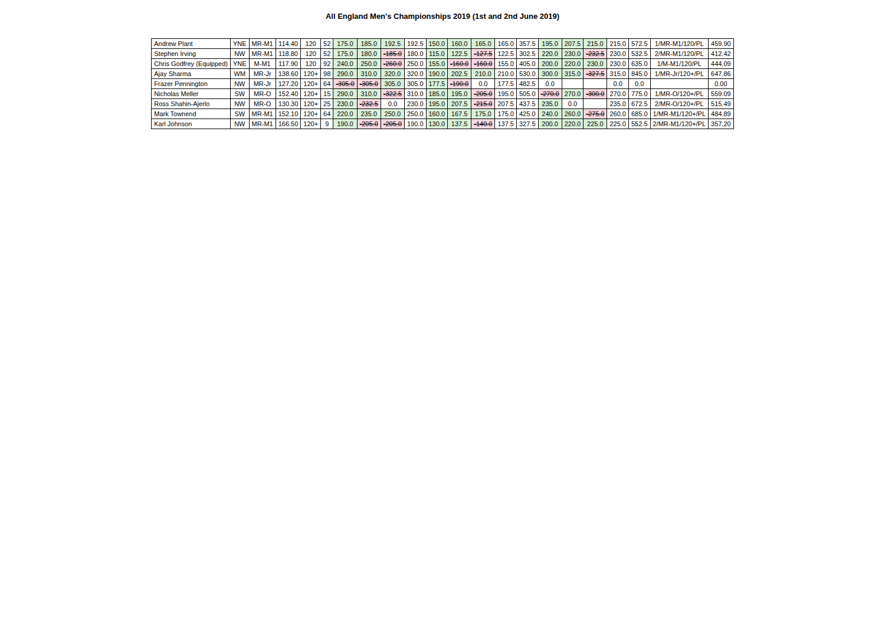All England Men's Championships 2019 (1st and 2nd June 2019)
| Andrew Plant | YNE | MR-M1 | 114.40 | 120 | 52 | 175.0 | 185.0 | 192.5 | 192.5 | 150.0 | 160.0 | 165.0 | 165.0 | 357.5 | 195.0 | 207.5 | 215.0 | 215.0 | 572.5 | 1/MR-M1/120/PL | 459.90 |
| Stephen Irving | NW | MR-M1 | 118.80 | 120 | 52 | 175.0 | 180.0 | -185.0 | 180.0 | 115.0 | 122.5 | -127.5 | 122.5 | 302.5 | 220.0 | 230.0 | -232.5 | 230.0 | 532.5 | 2/MR-M1/120/PL | 412.42 |
| Chris Godfrey (Equipped) | YNE | M-M1 | 117.90 | 120 | 92 | 240.0 | 250.0 | -260.0 | 250.0 | 155.0 | -160.0 | -160.0 | 155.0 | 405.0 | 200.0 | 220.0 | 230.0 | 230.0 | 635.0 | 1/M-M1/120/PL | 444.09 |
| Ajay Sharma | WM | MR-Jr | 138.60 | 120+ | 98 | 290.0 | 310.0 | 320.0 | 320.0 | 190.0 | 202.5 | 210.0 | 210.0 | 530.0 | 300.0 | 315.0 | -327.5 | 315.0 | 845.0 | 1/MR-Jr/120+/PL | 647.86 |
| Frazer Pennington | NW | MR-Jr | 127.20 | 120+ | 64 | -305.0 | -305.0 | 305.0 | 305.0 | 177.5 | -190.0 | 0.0 | 177.5 | 482.5 | 0.0 | | | 0.0 | 0.0 | | 0.00 |
| Nicholas Meller | SW | MR-O | 152.40 | 120+ | 15 | 290.0 | 310.0 | -322.5 | 310.0 | 185.0 | 195.0 | -205.0 | 195.0 | 505.0 | -270.0 | 270.0 | -300.0 | 270.0 | 775.0 | 1/MR-O/120+/PL | 559.09 |
| Ross Shahin-Ajerlo | NW | MR-O | 130.30 | 120+ | 25 | 230.0 | -232.5 | 0.0 | 230.0 | 195.0 | 207.5 | -215.0 | 207.5 | 437.5 | 235.0 | 0.0 | | 235.0 | 672.5 | 2/MR-O/120+/PL | 515.49 |
| Mark Townend | SW | MR-M1 | 152.10 | 120+ | 64 | 220.0 | 235.0 | 250.0 | 250.0 | 160.0 | 167.5 | 175.0 | 175.0 | 425.0 | 240.0 | 260.0 | -275.0 | 260.0 | 685.0 | 1/MR-M1/120+/PL | 484.89 |
| Karl Johnson | NW | MR-M1 | 166.50 | 120+ | 9 | 190.0 | -205.0 | -205.0 | 190.0 | 130.0 | 137.5 | -140.0 | 137.5 | 327.5 | 200.0 | 220.0 | 225.0 | 225.0 | 552.5 | 2/MR-M1/120+/PL | 357.20 |